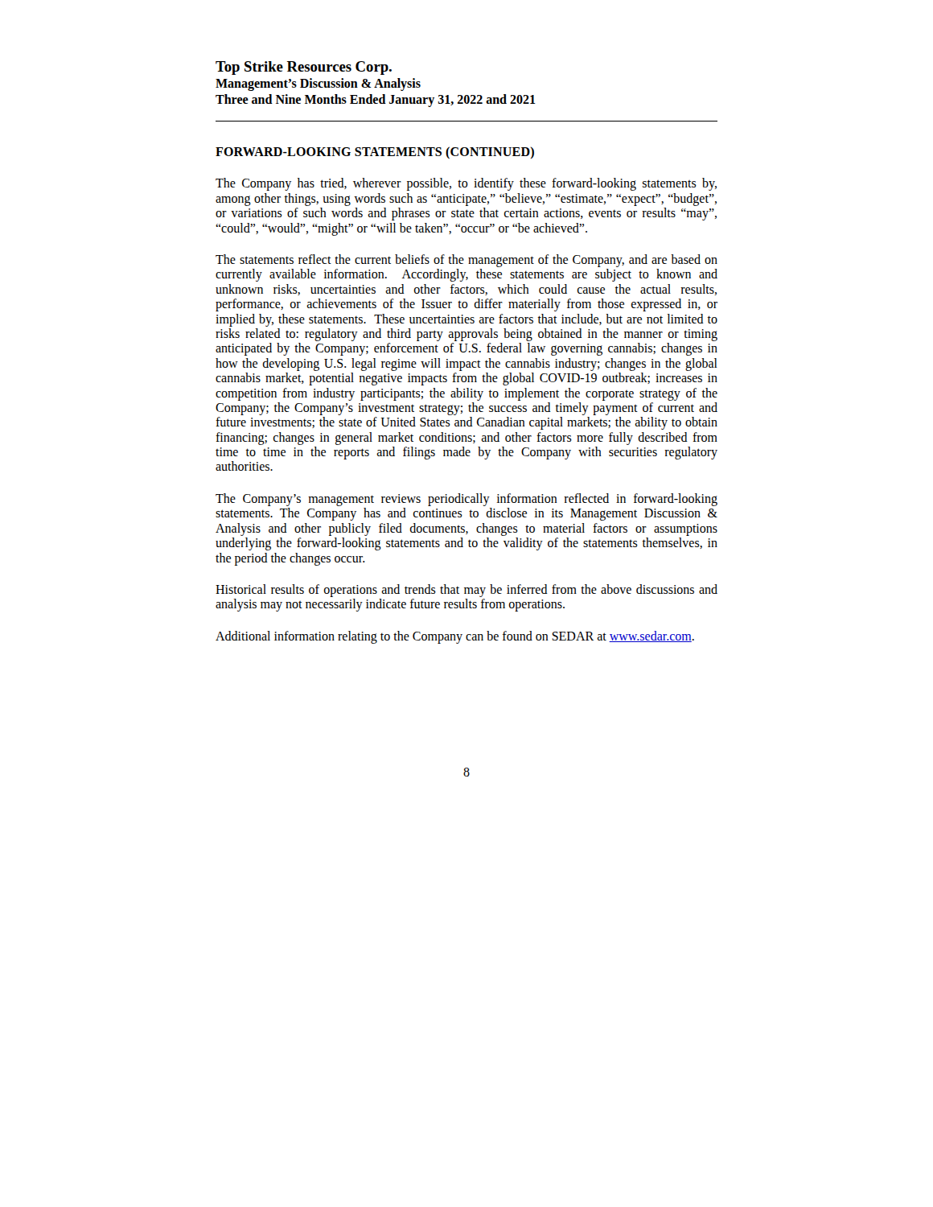Top Strike Resources Corp.
Management’s Discussion & Analysis
Three and Nine Months Ended January 31, 2022 and 2021
FORWARD-LOOKING STATEMENTS (CONTINUED)
The Company has tried, wherever possible, to identify these forward-looking statements by, among other things, using words such as “anticipate,” “believe,” “estimate,” “expect”, “budget”, or variations of such words and phrases or state that certain actions, events or results “may”, “could”, “would”, “might” or “will be taken”, “occur” or “be achieved”.
The statements reflect the current beliefs of the management of the Company, and are based on currently available information. Accordingly, these statements are subject to known and unknown risks, uncertainties and other factors, which could cause the actual results, performance, or achievements of the Issuer to differ materially from those expressed in, or implied by, these statements. These uncertainties are factors that include, but are not limited to risks related to: regulatory and third party approvals being obtained in the manner or timing anticipated by the Company; enforcement of U.S. federal law governing cannabis; changes in how the developing U.S. legal regime will impact the cannabis industry; changes in the global cannabis market, potential negative impacts from the global COVID-19 outbreak; increases in competition from industry participants; the ability to implement the corporate strategy of the Company; the Company’s investment strategy; the success and timely payment of current and future investments; the state of United States and Canadian capital markets; the ability to obtain financing; changes in general market conditions; and other factors more fully described from time to time in the reports and filings made by the Company with securities regulatory authorities.
The Company’s management reviews periodically information reflected in forward-looking statements. The Company has and continues to disclose in its Management Discussion & Analysis and other publicly filed documents, changes to material factors or assumptions underlying the forward-looking statements and to the validity of the statements themselves, in the period the changes occur.
Historical results of operations and trends that may be inferred from the above discussions and analysis may not necessarily indicate future results from operations.
Additional information relating to the Company can be found on SEDAR at www.sedar.com.
8